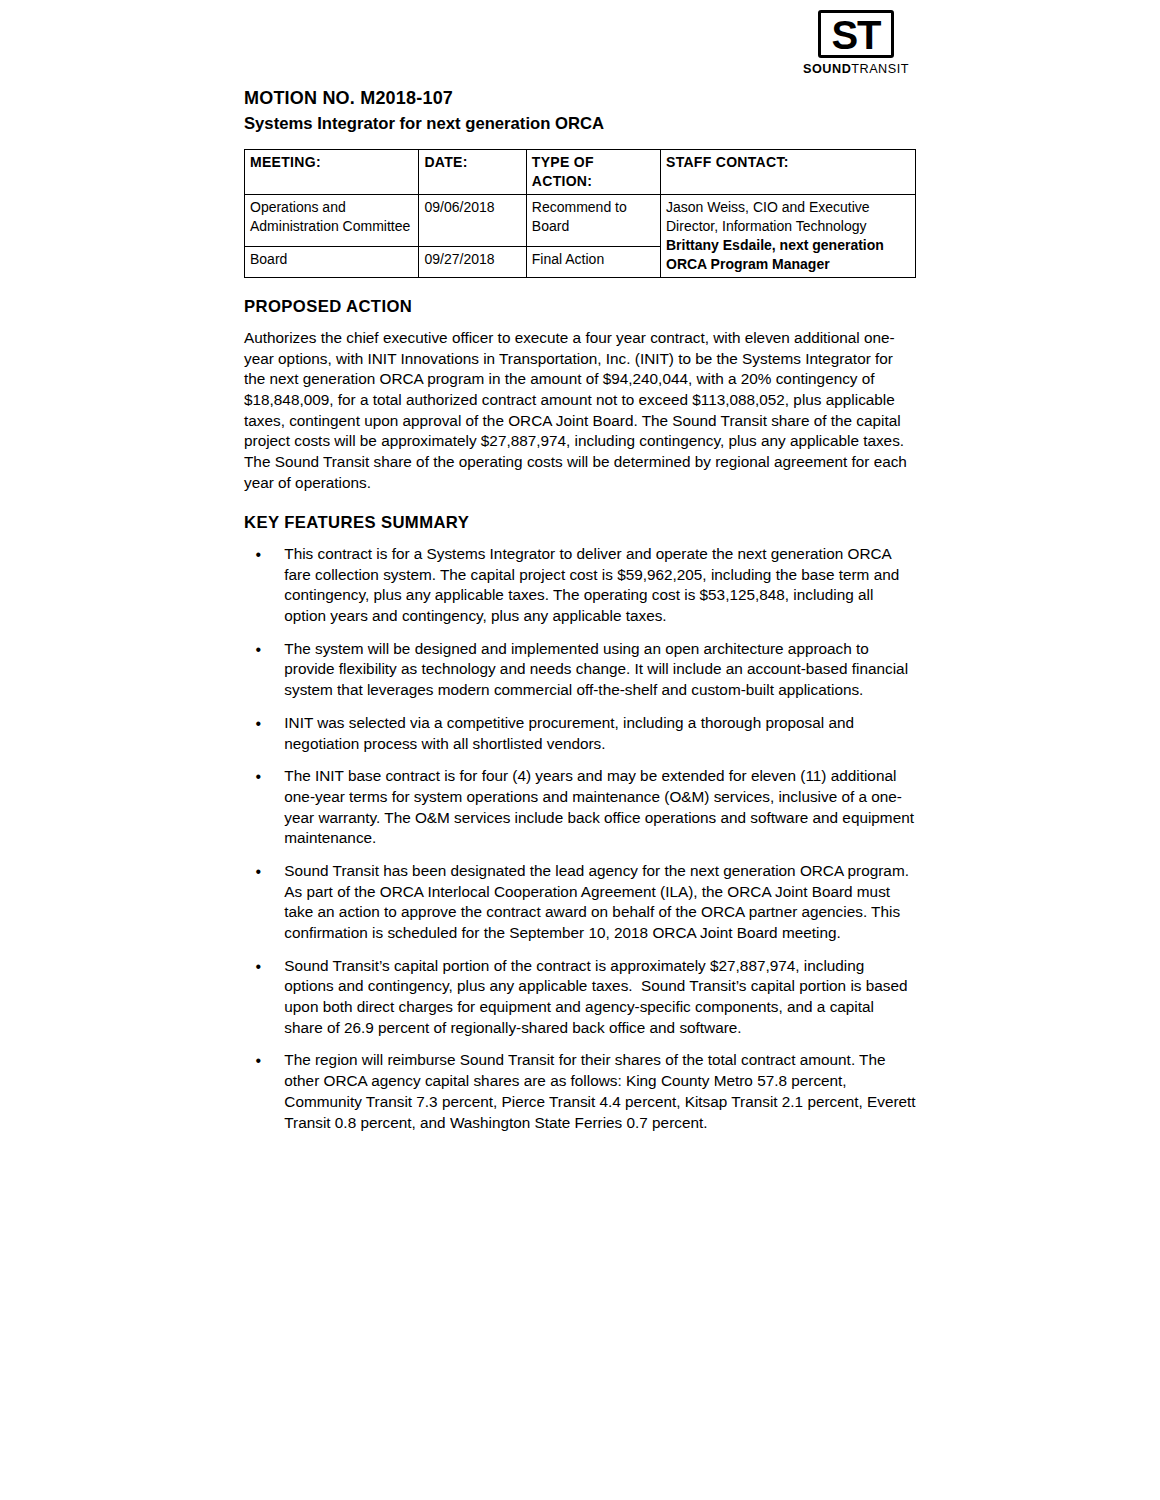ST
SOUNDTRANSIT
MOTION NO. M2018-107
Systems Integrator for next generation ORCA
| MEETING: | DATE: | TYPE OF ACTION: | STAFF CONTACT: |
| --- | --- | --- | --- |
| Operations and Administration Committee | 09/06/2018 | Recommend to Board | Jason Weiss, CIO and Executive Director, Information Technology Brittany Esdaile, next generation ORCA Program Manager |
| Board | 09/27/2018 | Final Action |
PROPOSED ACTION
Authorizes the chief executive officer to execute a four year contract, with eleven additional one-year options, with INIT Innovations in Transportation, Inc. (INIT) to be the Systems Integrator for the next generation ORCA program in the amount of $94,240,044, with a 20% contingency of $18,848,009, for a total authorized contract amount not to exceed $113,088,052, plus applicable taxes, contingent upon approval of the ORCA Joint Board. The Sound Transit share of the capital project costs will be approximately $27,887,974, including contingency, plus any applicable taxes. The Sound Transit share of the operating costs will be determined by regional agreement for each year of operations.
KEY FEATURES SUMMARY
This contract is for a Systems Integrator to deliver and operate the next generation ORCA fare collection system. The capital project cost is $59,962,205, including the base term and contingency, plus any applicable taxes. The operating cost is $53,125,848, including all option years and contingency, plus any applicable taxes.
The system will be designed and implemented using an open architecture approach to provide flexibility as technology and needs change. It will include an account-based financial system that leverages modern commercial off-the-shelf and custom-built applications.
INIT was selected via a competitive procurement, including a thorough proposal and negotiation process with all shortlisted vendors.
The INIT base contract is for four (4) years and may be extended for eleven (11) additional one-year terms for system operations and maintenance (O&M) services, inclusive of a one-year warranty. The O&M services include back office operations and software and equipment maintenance.
Sound Transit has been designated the lead agency for the next generation ORCA program. As part of the ORCA Interlocal Cooperation Agreement (ILA), the ORCA Joint Board must take an action to approve the contract award on behalf of the ORCA partner agencies. This confirmation is scheduled for the September 10, 2018 ORCA Joint Board meeting.
Sound Transit’s capital portion of the contract is approximately $27,887,974, including options and contingency, plus any applicable taxes. Sound Transit’s capital portion is based upon both direct charges for equipment and agency-specific components, and a capital share of 26.9 percent of regionally-shared back office and software.
The region will reimburse Sound Transit for their shares of the total contract amount. The other ORCA agency capital shares are as follows: King County Metro 57.8 percent, Community Transit 7.3 percent, Pierce Transit 4.4 percent, Kitsap Transit 2.1 percent, Everett Transit 0.8 percent, and Washington State Ferries 0.7 percent.